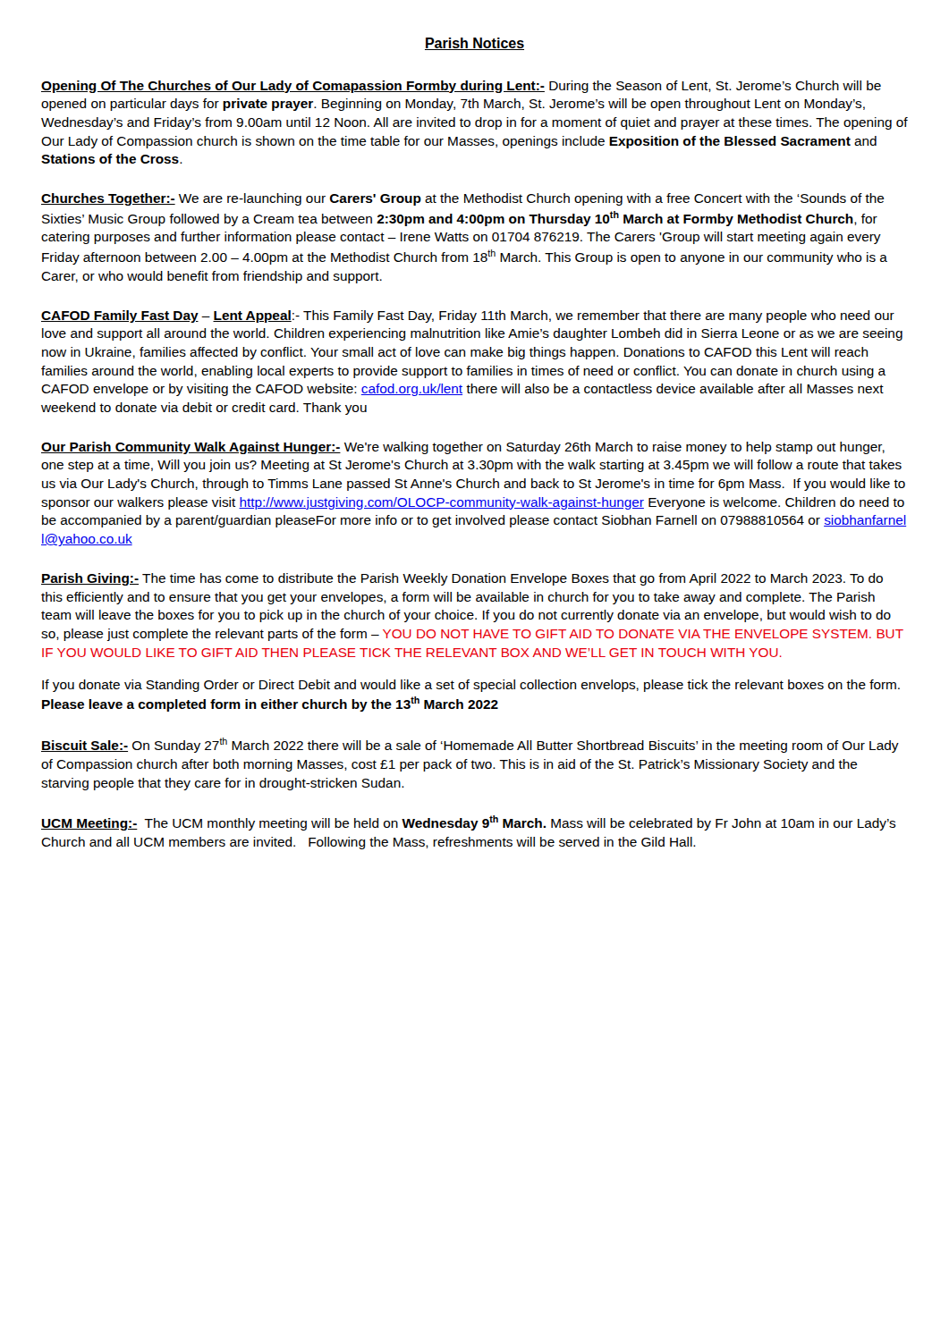Parish Notices
Opening Of The Churches of Our Lady of Comapassion Formby during Lent:- During the Season of Lent, St. Jerome’s Church will be opened on particular days for private prayer. Beginning on Monday, 7th March, St. Jerome’s will be open throughout Lent on Monday’s, Wednesday’s and Friday’s from 9.00am until 12 Noon. All are invited to drop in for a moment of quiet and prayer at these times. The opening of Our Lady of Compassion church is shown on the time table for our Masses, openings include Exposition of the Blessed Sacrament and Stations of the Cross.
Churches Together:- We are re-launching our Carers' Group at the Methodist Church opening with a free Concert with the ‘Sounds of the Sixties’ Music Group followed by a Cream tea between 2:30pm and 4:00pm on Thursday 10th March at Formby Methodist Church, for catering purposes and further information please contact – Irene Watts on 01704 876219. The Carers 'Group will start meeting again every Friday afternoon between 2.00 – 4.00pm at the Methodist Church from 18th March. This Group is open to anyone in our community who is a Carer, or who would benefit from friendship and support.
CAFOD Family Fast Day – Lent Appeal:- This Family Fast Day, Friday 11th March, we remember that there are many people who need our love and support all around the world. Children experiencing malnutrition like Amie’s daughter Lombeh did in Sierra Leone or as we are seeing now in Ukraine, families affected by conflict. Your small act of love can make big things happen. Donations to CAFOD this Lent will reach families around the world, enabling local experts to provide support to families in times of need or conflict. You can donate in church using a CAFOD envelope or by visiting the CAFOD website: cafod.org.uk/lent there will also be a contactless device available after all Masses next weekend to donate via debit or credit card. Thank you
Our Parish Community Walk Against Hunger:- We're walking together on Saturday 26th March to raise money to help stamp out hunger, one step at a time, Will you join us? Meeting at St Jerome's Church at 3.30pm with the walk starting at 3.45pm we will follow a route that takes us via Our Lady's Church, through to Timms Lane passed St Anne's Church and back to St Jerome's in time for 6pm Mass. If you would like to sponsor our walkers please visit http://www.justgiving.com/OLOCP-community-walk-against-hunger Everyone is welcome. Children do need to be accompanied by a parent/guardian pleaseFor more info or to get involved please contact Siobhan Farnell on 07988810564 or siobhanfarnell@yahoo.co.uk
Parish Giving:- The time has come to distribute the Parish Weekly Donation Envelope Boxes that go from April 2022 to March 2023. To do this efficiently and to ensure that you get your envelopes, a form will be available in church for you to take away and complete. The Parish team will leave the boxes for you to pick up in the church of your choice. If you do not currently donate via an envelope, but would wish to do so, please just complete the relevant parts of the form – YOU DO NOT HAVE TO GIFT AID TO DONATE VIA THE ENVELOPE SYSTEM. BUT IF YOU WOULD LIKE TO GIFT AID THEN PLEASE TICK THE RELEVANT BOX AND WE’LL GET IN TOUCH WITH YOU.
If you donate via Standing Order or Direct Debit and would like a set of special collection envelops, please tick the relevant boxes on the form. Please leave a completed form in either church by the 13th March 2022
Biscuit Sale:- On Sunday 27th March 2022 there will be a sale of ‘Homemade All Butter Shortbread Biscuits’ in the meeting room of Our Lady of Compassion church after both morning Masses, cost £1 per pack of two. This is in aid of the St. Patrick’s Missionary Society and the starving people that they care for in drought-stricken Sudan.
UCM Meeting:- The UCM monthly meeting will be held on Wednesday 9th March. Mass will be celebrated by Fr John at 10am in our Lady’s Church and all UCM members are invited. Following the Mass, refreshments will be served in the Gild Hall.